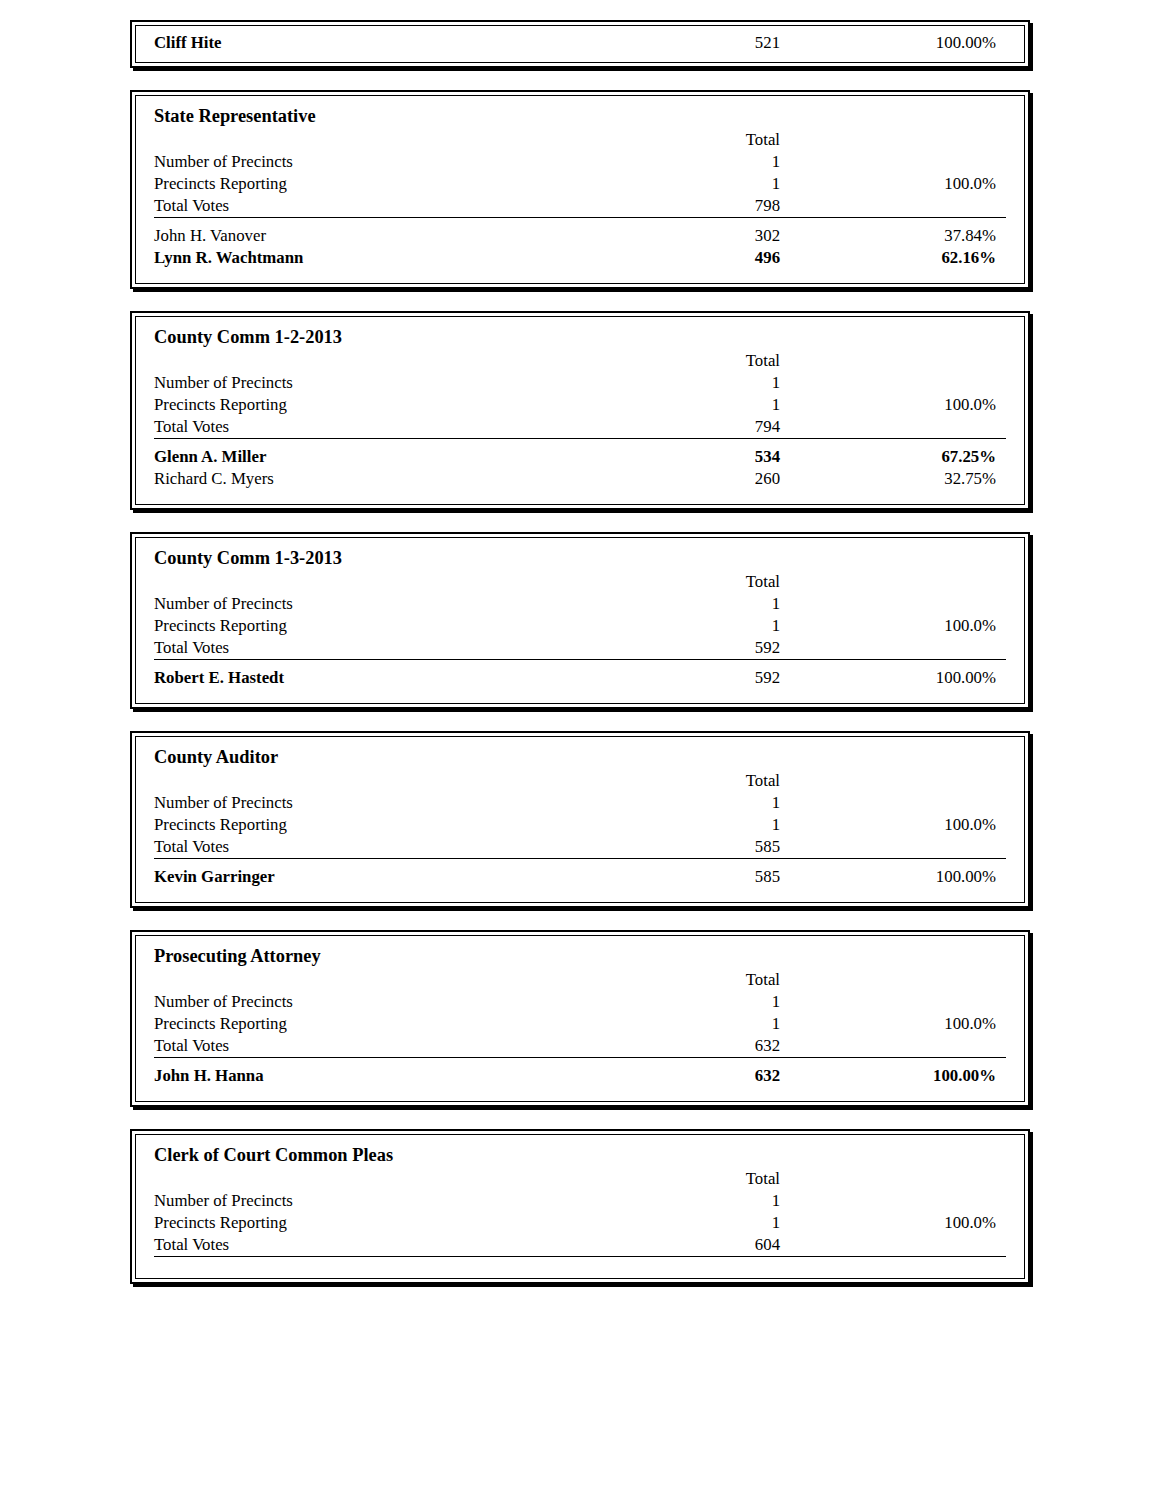| Cliff Hite | 521 | 100.00% |
State Representative
| | Total | |
| Number of Precincts | 1 | |
| Precincts Reporting | 1 | 100.0% |
| Total Votes | 798 | |
| John H. Vanover | 302 | 37.84% |
| Lynn R. Wachtmann | 496 | 62.16% |
County Comm 1-2-2013
| | Total | |
| Number of Precincts | 1 | |
| Precincts Reporting | 1 | 100.0% |
| Total Votes | 794 | |
| Glenn A. Miller | 534 | 67.25% |
| Richard C. Myers | 260 | 32.75% |
County Comm 1-3-2013
| | Total | |
| Number of Precincts | 1 | |
| Precincts Reporting | 1 | 100.0% |
| Total Votes | 592 | |
| Robert E. Hastedt | 592 | 100.00% |
County Auditor
| | Total | |
| Number of Precincts | 1 | |
| Precincts Reporting | 1 | 100.0% |
| Total Votes | 585 | |
| Kevin Garringer | 585 | 100.00% |
Prosecuting Attorney
| | Total | |
| Number of Precincts | 1 | |
| Precincts Reporting | 1 | 100.0% |
| Total Votes | 632 | |
| John H. Hanna | 632 | 100.00% |
Clerk of Court Common Pleas
| | Total | |
| Number of Precincts | 1 | |
| Precincts Reporting | 1 | 100.0% |
| Total Votes | 604 | |